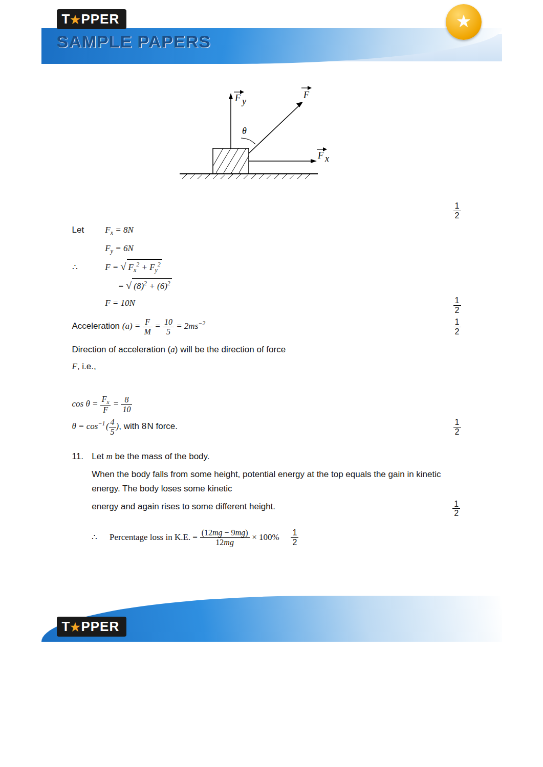T★PPER
SAMPLE PAPERS
F y F x F θ
12
Let Fx = 8N
Fy = 6N
∴ F = Fx2 + Fy2
= (8)2 + (6)2
F = 10N 12
Acceleration (a) = FM = 105 = 2ms−2 12
Direction of acceleration (a) will be the direction of force
F, i.e.,
cos θ = Fx F = 810
θ = cos−1 (45), with 8 N force. 12
11. Let m be the mass of the body.
When the body falls from some height, potential energy at the top equals the gain in kinetic energy. The body loses some kinetic
energy and again rises to some different height. 12
∴ Percentage loss in K.E. = (12mg − 9mg) 12mg × 100% 12
T★PPER